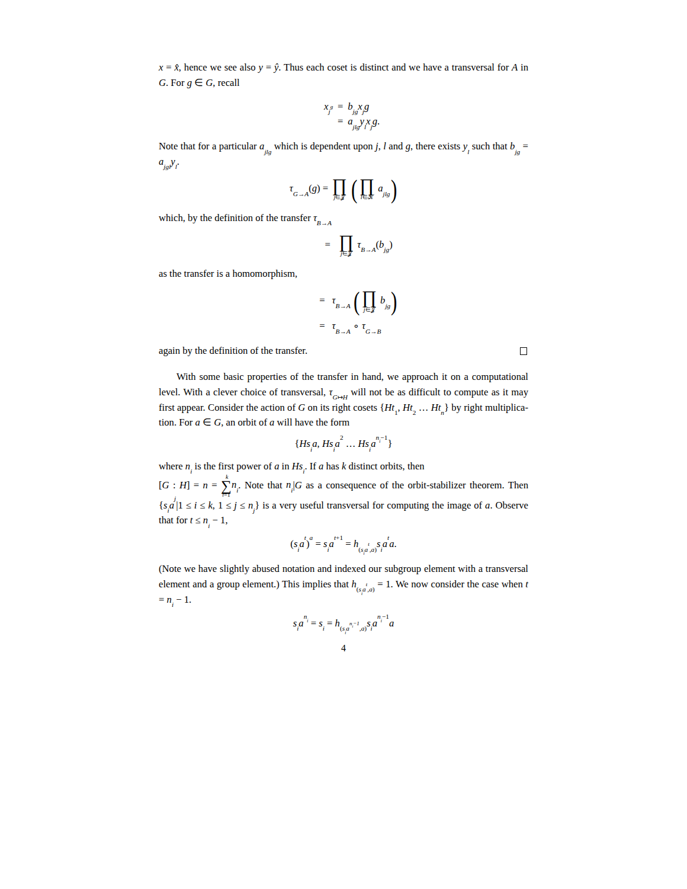x = x̂, hence we see also y = ŷ. Thus each coset is distinct and we have a transversal for A in G. For g ∈ G, recall
xjg=bjg xj g =ajlg yl xj g.
Note that for a particular ajlg which is dependent upon j, l and g, there exists yl such that bjg = ajgl yl.
τG→A(g) = ∏j∈𝒥 ( ∏l∈𝒦 ajlg )
which, by the definition of the transfer τB→A
= ∏j∈𝒥 τB→A(bjg)
as the transfer is a homomorphism,
= τB→A ( ∏j∈𝒥 bjg ) = τB→A ∘ τG→B
again by the definition of the transfer.
With some basic properties of the transfer in hand, we approach it on a computational level. With a clever choice of transversal, τG↦H will not be as difficult to compute as it may first appear. Consider the action of G on its right cosets {Ht1, Ht2 … Htn} by right multiplication. For a ∈ G, an orbit of a will have the form
{Hsia, Hsia2 … Hsiani−1}
where ni is the first power of a in Hsi. If a has k distinct orbits, then
[G : H] = n = k∑i=1 ni. Note that ni|G as a consequence of the orbit-stabilizer theorem. Then {siaj|1 ≤ i ≤ k, 1 ≤ j ≤ nj} is a very useful transversal for computing the image of a. Observe that for t ≤ ni − 1,
(siat)a = siat+1 = h(siat,a)siata.
(Note we have slightly abused notation and indexed our subgroup element with a transversal element and a group element.) This implies that h(siat,a) = 1. We now consider the case when t = ni − 1.
siani = si = h(siani−1,a)siani−1a
4